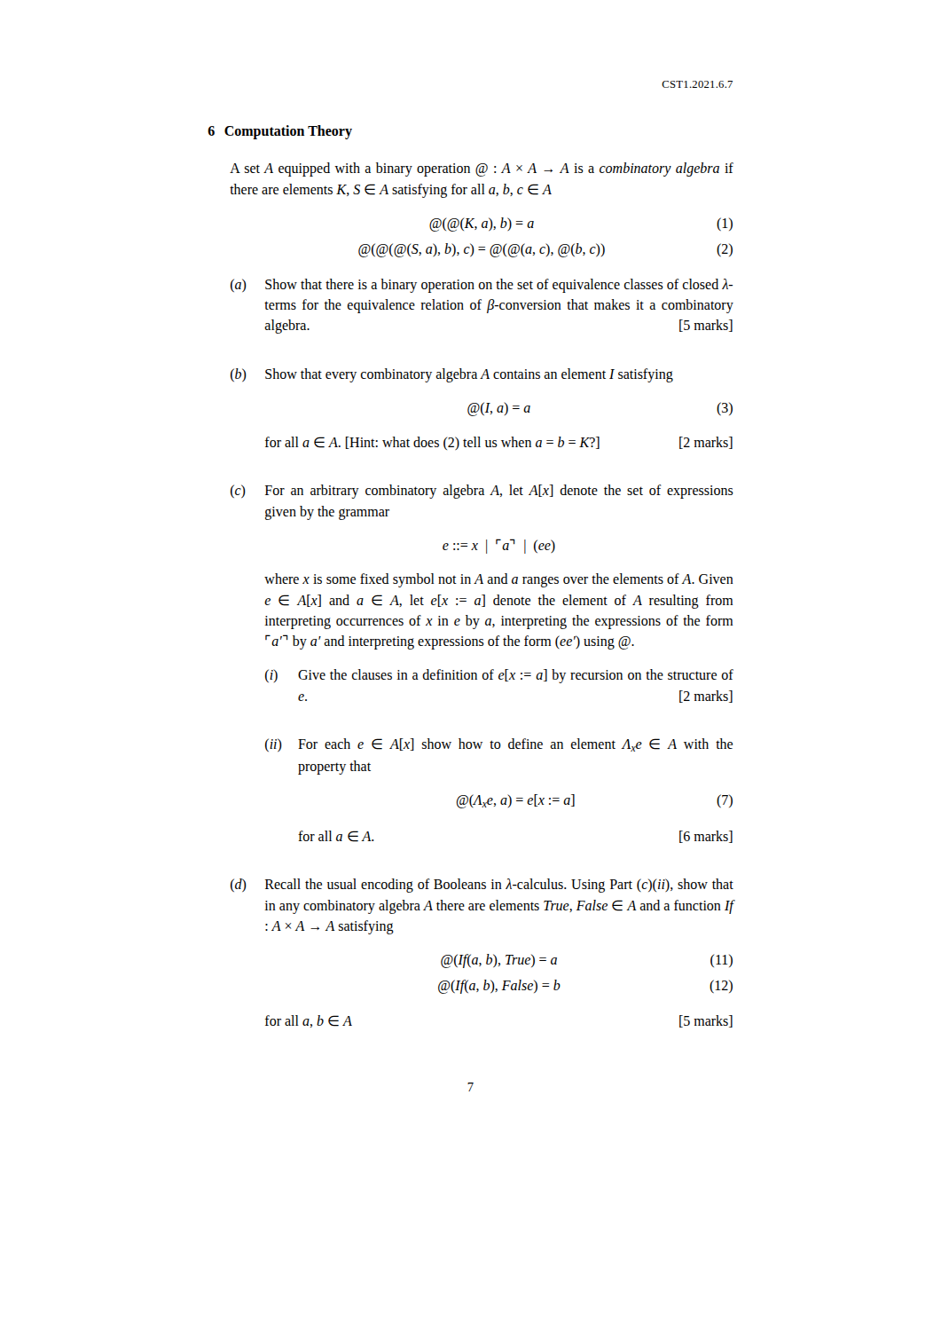CST1.2021.6.7
6 Computation Theory
A set A equipped with a binary operation @ : A × A → A is a combinatory algebra if there are elements K, S ∈ A satisfying for all a, b, c ∈ A
@(@(K, a), b) = a(1)
@(@(@(S, a), b), c) = @(@(a, c), @(b, c))(2)
(a)
Show that there is a binary operation on the set of equivalence classes of closed λ-terms for the equivalence relation of β-conversion that makes it a combinatory algebra.[5 marks]
(b)
Show that every combinatory algebra A contains an element I satisfying
@(I, a) = a(3)
for all a ∈ A. [Hint: what does (2) tell us when a = b = K?][2 marks]
(c)
For an arbitrary combinatory algebra A, let A[x] denote the set of expressions given by the grammar
e ::= x | ⌜a⌝ | (ee)
where x is some fixed symbol not in A and a ranges over the elements of A. Given e ∈ A[x] and a ∈ A, let e[x := a] denote the element of A resulting from interpreting occurrences of x in e by a, interpreting the expressions of the form ⌜a′⌝ by a′ and interpreting expressions of the form (ee′) using @.
(i)
Give the clauses in a definition of e[x := a] by recursion on the structure of e.[2 marks]
(ii)
For each e ∈ A[x] show how to define an element Λxe ∈ A with the property that
@(Λxe, a) = e[x := a](7)
for all a ∈ A.[6 marks]
(d)
Recall the usual encoding of Booleans in λ-calculus. Using Part (c)(ii), show that in any combinatory algebra A there are elements True, False ∈ A and a function If : A × A → A satisfying
@(If(a, b), True) = a(11)
@(If(a, b), False) = b(12)
for all a, b ∈ A[5 marks]
7